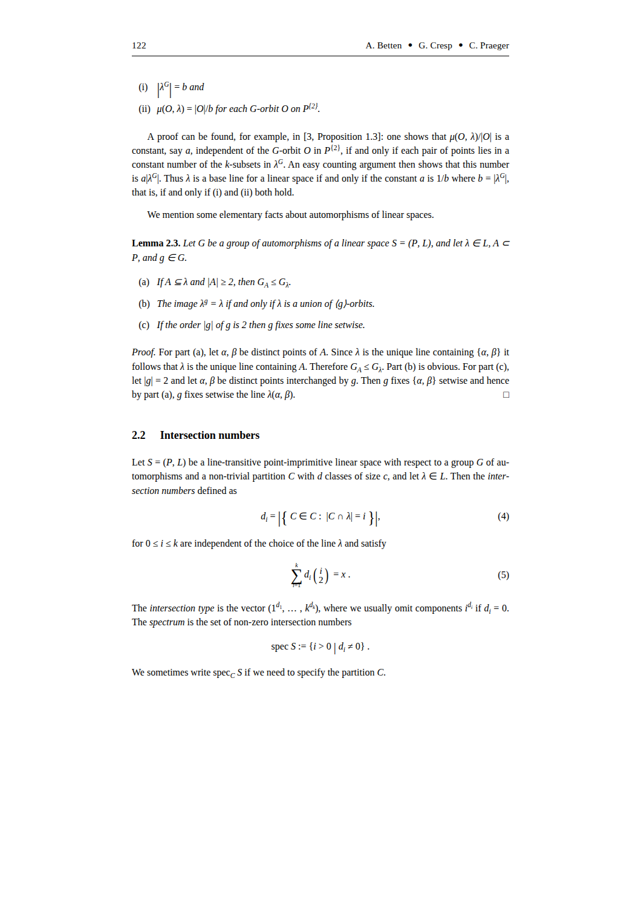122 A. Betten ● G. Cresp ● C. Praeger
(i) |λG| = b and
(ii) μ(O, λ) = |O|/b for each G-orbit O on P{2}.
A proof can be found, for example, in [3, Proposition 1.3]: one shows that μ(O, λ)/|O| is a constant, say a, independent of the G-orbit O in P{2}, if and only if each pair of points lies in a constant number of the k-subsets in λG. An easy counting argument then shows that this number is a|λG|. Thus λ is a base line for a linear space if and only if the constant a is 1/b where b = |λG|, that is, if and only if (i) and (ii) both hold.
We mention some elementary facts about automorphisms of linear spaces.
Lemma 2.3. Let G be a group of automorphisms of a linear space S = (P, L), and let λ ∈ L, A ⊂ P, and g ∈ G.
(a) If A ⊆ λ and |A| ≥ 2, then GA ≤ Gλ.
(b) The image λg = λ if and only if λ is a union of ⟨g⟩-orbits.
(c) If the order |g| of g is 2 then g fixes some line setwise.
Proof. For part (a), let α, β be distinct points of A. Since λ is the unique line containing {α, β} it follows that λ is the unique line containing A. Therefore GA ≤ Gλ. Part (b) is obvious. For part (c), let |g| = 2 and let α, β be distinct points interchanged by g. Then g fixes {α, β} setwise and hence by part (a), g fixes setwise the line λ(α, β).□
2.2 Intersection numbers
Let S = (P, L) be a line-transitive point-imprimitive linear space with respect to a group G of automorphisms and a non-trivial partition C with d classes of size c, and let λ ∈ L. Then the intersection numbers defined as
di = |{ C ∈ C : |C ∩ λ| = i }|, (4)
for 0 ≤ i ≤ k are independent of the choice of the line λ and satisfy
k∑i=1 di(i
2) = x . (5)
The intersection type is the vector (1d1, … , kdk), where we usually omit components idi if di = 0. The spectrum is the set of non-zero intersection numbers
spec S := {i > 0 | di ≠ 0} .
We sometimes write specC S if we need to specify the partition C.